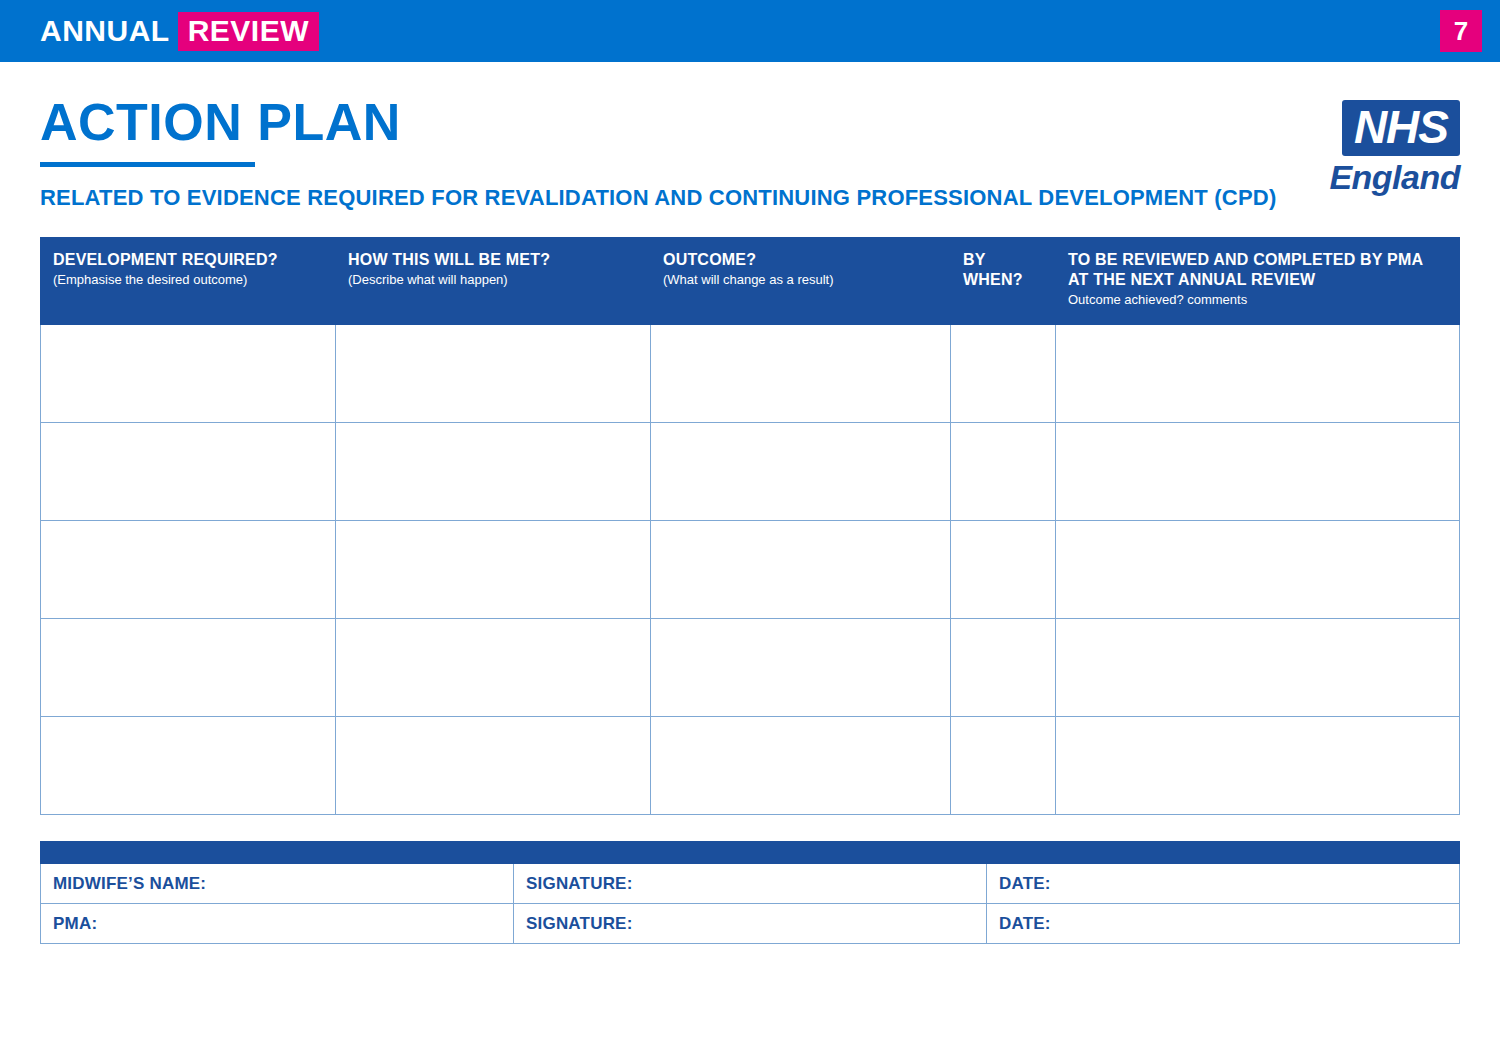Annual Review
7
Action Plan
Related to evidence required for revalidation and continuing professional development (CPD)
NHS England
| Development required? (Emphasise the desired outcome) | How this will be met? (Describe what will happen) | Outcome? (What will change as a result) | By when? | To be reviewed and completed by PMA at the next annual review Outcome achieved? comments |
| --- | --- | --- | --- | --- |
| Midwife’s name: | Signature: | Date: |
| PMA: | Signature: | Date: |